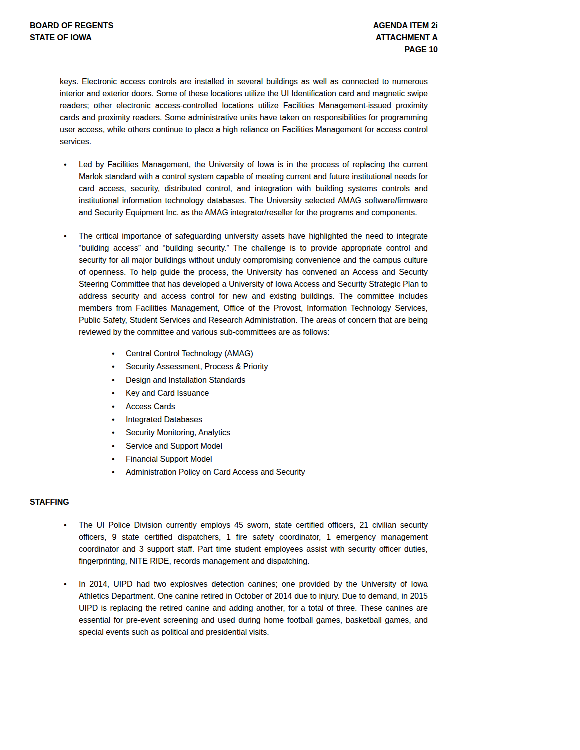BOARD OF REGENTS
STATE OF IOWA
AGENDA ITEM 2i
ATTACHMENT A
PAGE 10
keys. Electronic access controls are installed in several buildings as well as connected to numerous interior and exterior doors. Some of these locations utilize the UI Identification card and magnetic swipe readers; other electronic access-controlled locations utilize Facilities Management-issued proximity cards and proximity readers. Some administrative units have taken on responsibilities for programming user access, while others continue to place a high reliance on Facilities Management for access control services.
Led by Facilities Management, the University of Iowa is in the process of replacing the current Marlok standard with a control system capable of meeting current and future institutional needs for card access, security, distributed control, and integration with building systems controls and institutional information technology databases. The University selected AMAG software/firmware and Security Equipment Inc. as the AMAG integrator/reseller for the programs and components.
The critical importance of safeguarding university assets have highlighted the need to integrate “building access” and “building security.” The challenge is to provide appropriate control and security for all major buildings without unduly compromising convenience and the campus culture of openness. To help guide the process, the University has convened an Access and Security Steering Committee that has developed a University of Iowa Access and Security Strategic Plan to address security and access control for new and existing buildings. The committee includes members from Facilities Management, Office of the Provost, Information Technology Services, Public Safety, Student Services and Research Administration. The areas of concern that are being reviewed by the committee and various sub-committees are as follows:
Central Control Technology (AMAG)
Security Assessment, Process & Priority
Design and Installation Standards
Key and Card Issuance
Access Cards
Integrated Databases
Security Monitoring, Analytics
Service and Support Model
Financial Support Model
Administration Policy on Card Access and Security
STAFFING
The UI Police Division currently employs 45 sworn, state certified officers, 21 civilian security officers, 9 state certified dispatchers, 1 fire safety coordinator, 1 emergency management coordinator and 3 support staff. Part time student employees assist with security officer duties, fingerprinting, NITE RIDE, records management and dispatching.
In 2014, UIPD had two explosives detection canines; one provided by the University of Iowa Athletics Department. One canine retired in October of 2014 due to injury. Due to demand, in 2015 UIPD is replacing the retired canine and adding another, for a total of three. These canines are essential for pre-event screening and used during home football games, basketball games, and special events such as political and presidential visits.